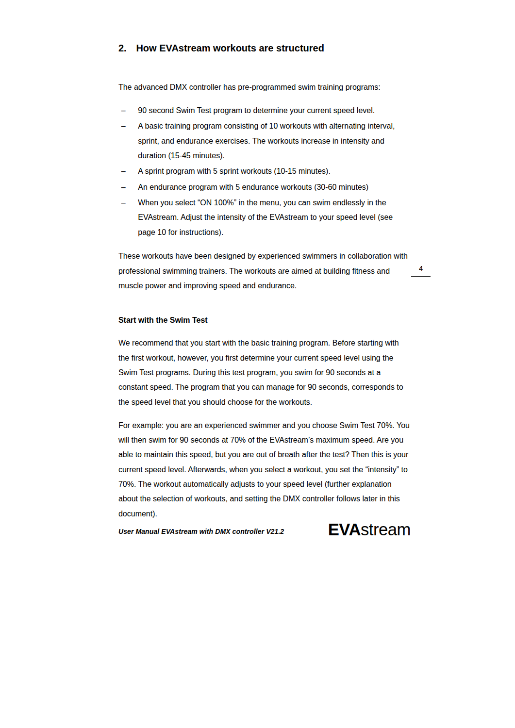4
2. How EVAstream workouts are structured
The advanced DMX controller has pre-programmed swim training programs:
90 second Swim Test program to determine your current speed level.
A basic training program consisting of 10 workouts with alternating interval, sprint, and endurance exercises. The workouts increase in intensity and duration (15-45 minutes).
A sprint program with 5 sprint workouts (10-15 minutes).
An endurance program with 5 endurance workouts (30-60 minutes)
When you select “ON 100%” in the menu, you can swim endlessly in the EVAstream. Adjust the intensity of the EVAstream to your speed level (see page 10 for instructions).
These workouts have been designed by experienced swimmers in collaboration with professional swimming trainers. The workouts are aimed at building fitness and muscle power and improving speed and endurance.
Start with the Swim Test
We recommend that you start with the basic training program. Before starting with the first workout, however, you first determine your current speed level using the Swim Test programs. During this test program, you swim for 90 seconds at a constant speed. The program that you can manage for 90 seconds, corresponds to the speed level that you should choose for the workouts.
For example: you are an experienced swimmer and you choose Swim Test 70%. You will then swim for 90 seconds at 70% of the EVAstream’s maximum speed. Are you able to maintain this speed, but you are out of breath after the test? Then this is your current speed level. Afterwards, when you select a workout, you set the “intensity” to 70%. The workout automatically adjusts to your speed level (further explanation about the selection of workouts, and setting the DMX controller follows later in this document).
User Manual EVAstream with DMX controller V21.2
EVA stream